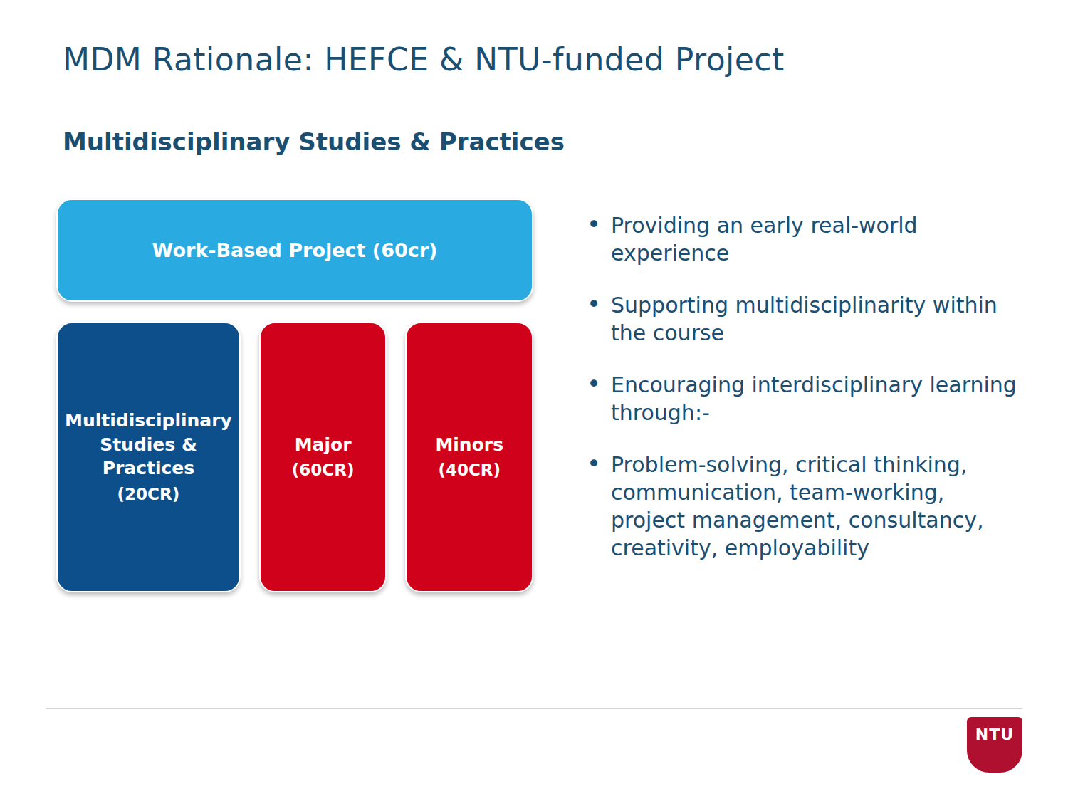MDM Rationale: HEFCE & NTU-funded Project
Multidisciplinary Studies & Practices
Work-Based Project (60cr)
Multidisciplinary
Studies &
Practices (20CR)
Major (60CR)
Minors (40CR)
Providing an early real-world experience
Supporting multidisciplinarity within the course
Encouraging interdisciplinary learning through:-
Problem-solving, critical thinking, communication, team-working, project management, consultancy, creativity, employability
NTU